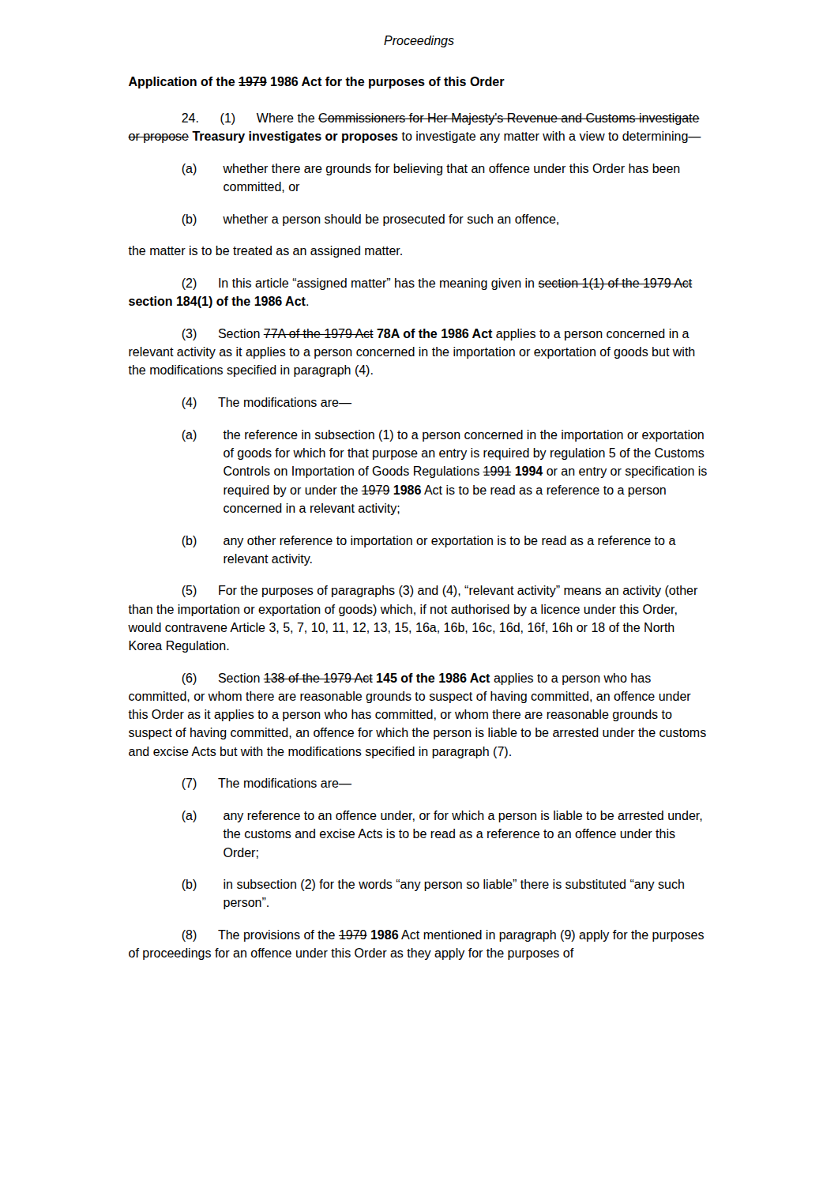Proceedings
Application of the 1979 1986 Act for the purposes of this Order
24. (1) Where the Commissioners for Her Majesty's Revenue and Customs investigate or propose Treasury investigates or proposes to investigate any matter with a view to determining—
(a) whether there are grounds for believing that an offence under this Order has been committed, or
(b) whether a person should be prosecuted for such an offence,
the matter is to be treated as an assigned matter.
(2) In this article “assigned matter” has the meaning given in section 1(1) of the 1979 Act section 184(1) of the 1986 Act.
(3) Section 77A of the 1979 Act 78A of the 1986 Act applies to a person concerned in a relevant activity as it applies to a person concerned in the importation or exportation of goods but with the modifications specified in paragraph (4).
(4) The modifications are—
(a) the reference in subsection (1) to a person concerned in the importation or exportation of goods for which for that purpose an entry is required by regulation 5 of the Customs Controls on Importation of Goods Regulations 1991 1994 or an entry or specification is required by or under the 1979 1986 Act is to be read as a reference to a person concerned in a relevant activity;
(b) any other reference to importation or exportation is to be read as a reference to a relevant activity.
(5) For the purposes of paragraphs (3) and (4), “relevant activity” means an activity (other than the importation or exportation of goods) which, if not authorised by a licence under this Order, would contravene Article 3, 5, 7, 10, 11, 12, 13, 15, 16a, 16b, 16c, 16d, 16f, 16h or 18 of the North Korea Regulation.
(6) Section 138 of the 1979 Act 145 of the 1986 Act applies to a person who has committed, or whom there are reasonable grounds to suspect of having committed, an offence under this Order as it applies to a person who has committed, or whom there are reasonable grounds to suspect of having committed, an offence for which the person is liable to be arrested under the customs and excise Acts but with the modifications specified in paragraph (7).
(7) The modifications are—
(a) any reference to an offence under, or for which a person is liable to be arrested under, the customs and excise Acts is to be read as a reference to an offence under this Order;
(b) in subsection (2) for the words “any person so liable” there is substituted “any such person”.
(8) The provisions of the 1979 1986 Act mentioned in paragraph (9) apply for the purposes of proceedings for an offence under this Order as they apply for the purposes of